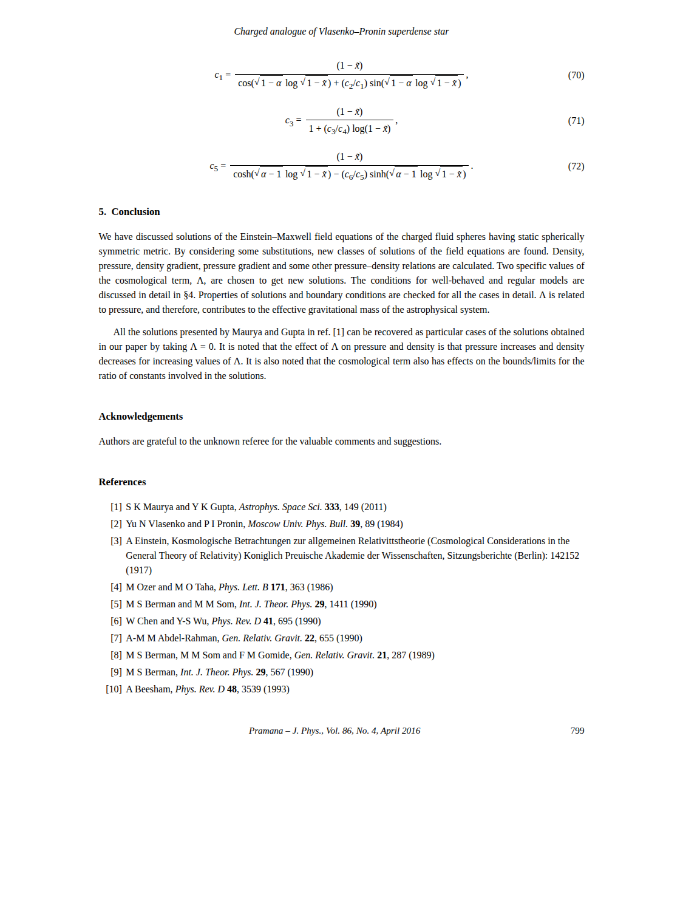Charged analogue of Vlasenko–Pronin superdense star
c1 = (1 − x̃) cos(1 − α log 1 − x̃) + (c2/c1) sin(1 − α log 1 − x̃) ,
(70)
c3 = (1 − x̃) 1 + (c3/c4) log(1 − x̃) ,
(71)
c5 = (1 − x̃) cosh(α − 1 log 1 − x̃) − (c6/c5) sinh(α − 1 log 1 − x̃) .
(72)
5. Conclusion
We have discussed solutions of the Einstein–Maxwell field equations of the charged fluid spheres having static spherically symmetric metric. By considering some substitutions, new classes of solutions of the field equations are found. Density, pressure, density gradient, pressure gradient and some other pressure–density relations are calculated. Two specific values of the cosmological term, Λ, are chosen to get new solutions. The conditions for well-behaved and regular models are discussed in detail in §4. Properties of solutions and boundary conditions are checked for all the cases in detail. Λ is related to pressure, and therefore, contributes to the effective gravitational mass of the astrophysical system.
All the solutions presented by Maurya and Gupta in ref. [1] can be recovered as particular cases of the solutions obtained in our paper by taking Λ = 0. It is noted that the effect of Λ on pressure and density is that pressure increases and density decreases for increasing values of Λ. It is also noted that the cosmological term also has effects on the bounds/limits for the ratio of constants involved in the solutions.
Acknowledgements
Authors are grateful to the unknown referee for the valuable comments and suggestions.
References
S K Maurya and Y K Gupta, Astrophys. Space Sci. 333, 149 (2011)
Yu N Vlasenko and P I Pronin, Moscow Univ. Phys. Bull. 39, 89 (1984)
A Einstein, Kosmologische Betrachtungen zur allgemeinen Relativittstheorie (Cosmological Considerations in the General Theory of Relativity) Koniglich Preuische Akademie der Wissenschaften, Sitzungsberichte (Berlin): 142152 (1917)
M Ozer and M O Taha, Phys. Lett. B 171, 363 (1986)
M S Berman and M M Som, Int. J. Theor. Phys. 29, 1411 (1990)
W Chen and Y-S Wu, Phys. Rev. D 41, 695 (1990)
A-M M Abdel-Rahman, Gen. Relativ. Gravit. 22, 655 (1990)
M S Berman, M M Som and F M Gomide, Gen. Relativ. Gravit. 21, 287 (1989)
M S Berman, Int. J. Theor. Phys. 29, 567 (1990)
A Beesham, Phys. Rev. D 48, 3539 (1993)
Pramana – J. Phys., Vol. 86, No. 4, April 2016
799